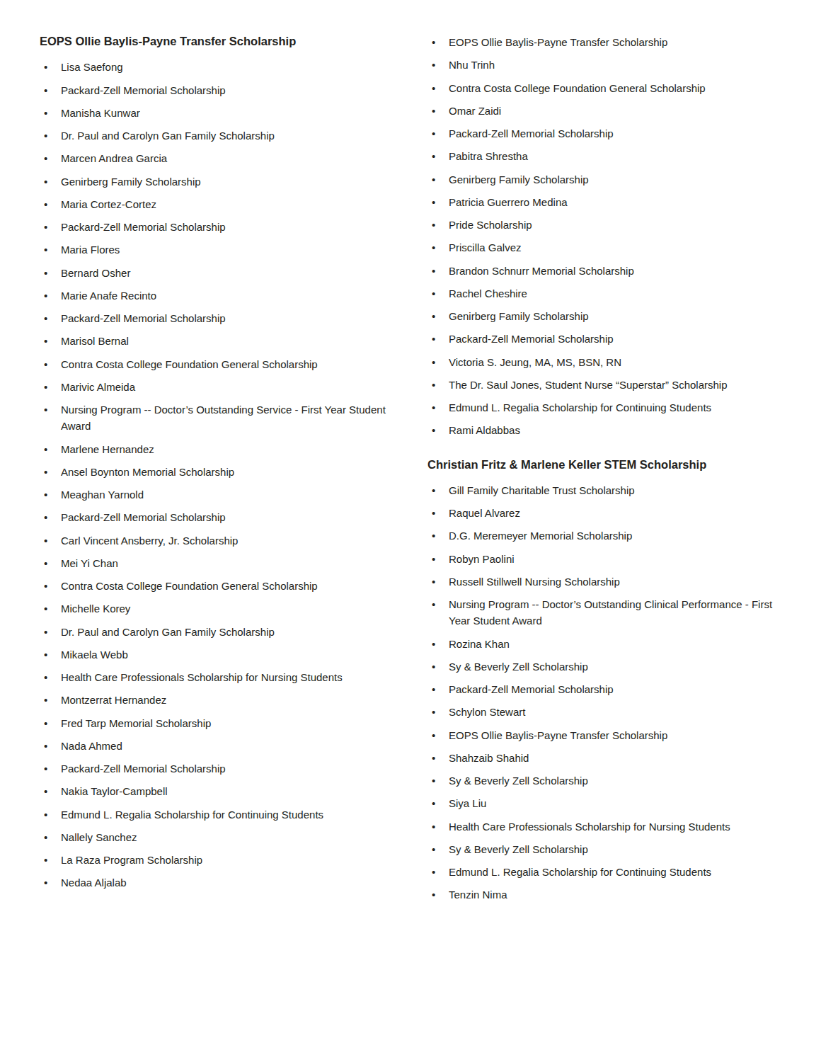EOPS Ollie Baylis-Payne Transfer Scholarship
Lisa Saefong
Packard-Zell Memorial Scholarship
Manisha Kunwar
Dr. Paul and Carolyn Gan Family Scholarship
Marcen Andrea Garcia
Genirberg Family Scholarship
Maria Cortez-Cortez
Packard-Zell Memorial Scholarship
Maria Flores
Bernard Osher
Marie Anafe Recinto
Packard-Zell Memorial Scholarship
Marisol Bernal
Contra Costa College Foundation General Scholarship
Marivic Almeida
Nursing Program -- Doctor’s Outstanding Service - First Year Student Award
Marlene Hernandez
Ansel Boynton Memorial Scholarship
Meaghan Yarnold
Packard-Zell Memorial Scholarship
Carl Vincent Ansberry, Jr. Scholarship
Mei Yi Chan
Contra Costa College Foundation General Scholarship
Michelle Korey
Dr. Paul and Carolyn Gan Family Scholarship
Mikaela Webb
Health Care Professionals Scholarship for Nursing Students
Montzerrat Hernandez
Fred Tarp Memorial Scholarship
Nada Ahmed
Packard-Zell Memorial Scholarship
Nakia Taylor-Campbell
Edmund L. Regalia Scholarship for Continuing Students
Nallely Sanchez
La Raza Program Scholarship
Nedaa Aljalab
EOPS Ollie Baylis-Payne Transfer Scholarship
Nhu Trinh
Contra Costa College Foundation General Scholarship
Omar Zaidi
Packard-Zell Memorial Scholarship
Pabitra Shrestha
Genirberg Family Scholarship
Patricia Guerrero Medina
Pride Scholarship
Priscilla Galvez
Brandon Schnurr Memorial Scholarship
Rachel Cheshire
Genirberg Family Scholarship
Packard-Zell Memorial Scholarship
Victoria S. Jeung, MA, MS, BSN, RN
The Dr. Saul Jones, Student Nurse “Superstar” Scholarship
Edmund L. Regalia Scholarship for Continuing Students
Rami Aldabbas
Christian Fritz & Marlene Keller STEM Scholarship
Gill Family Charitable Trust Scholarship
Raquel Alvarez
D.G. Meremeyer Memorial Scholarship
Robyn Paolini
Russell Stillwell Nursing Scholarship
Nursing Program -- Doctor’s Outstanding Clinical Performance - First Year Student Award
Rozina Khan
Sy & Beverly Zell Scholarship
Packard-Zell Memorial Scholarship
Schylon Stewart
EOPS Ollie Baylis-Payne Transfer Scholarship
Shahzaib Shahid
Sy & Beverly Zell Scholarship
Siya Liu
Health Care Professionals Scholarship for Nursing Students
Sy & Beverly Zell Scholarship
Edmund L. Regalia Scholarship for Continuing Students
Tenzin Nima